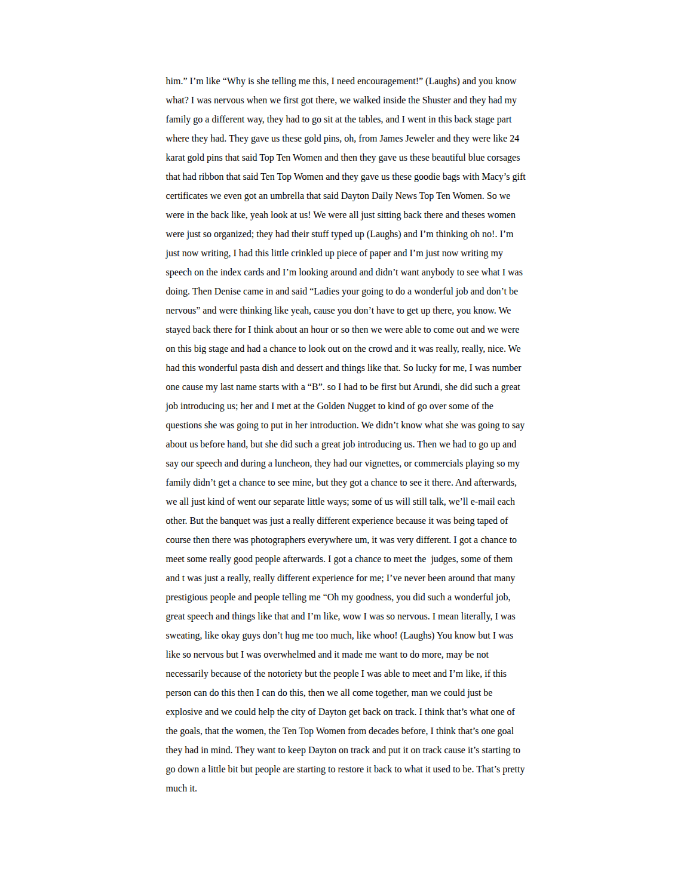him.” I’m like “Why is she telling me this, I need encouragement!” (Laughs) and you know what? I was nervous when we first got there, we walked inside the Shuster and they had my family go a different way, they had to go sit at the tables, and I went in this back stage part where they had. They gave us these gold pins, oh, from James Jeweler and they were like 24 karat gold pins that said Top Ten Women and then they gave us these beautiful blue corsages that had ribbon that said Ten Top Women and they gave us these goodie bags with Macy’s gift certificates we even got an umbrella that said Dayton Daily News Top Ten Women. So we were in the back like, yeah look at us! We were all just sitting back there and theses women were just so organized; they had their stuff typed up (Laughs) and I’m thinking oh no!. I’m just now writing, I had this little crinkled up piece of paper and I’m just now writing my speech on the index cards and I’m looking around and didn’t want anybody to see what I was doing. Then Denise came in and said “Ladies your going to do a wonderful job and don’t be nervous” and were thinking like yeah, cause you don’t have to get up there, you know. We stayed back there for I think about an hour or so then we were able to come out and we were on this big stage and had a chance to look out on the crowd and it was really, really, nice. We had this wonderful pasta dish and dessert and things like that. So lucky for me, I was number one cause my last name starts with a “B”. so I had to be first but Arundi, she did such a great job introducing us; her and I met at the Golden Nugget to kind of go over some of the questions she was going to put in her introduction. We didn’t know what she was going to say about us before hand, but she did such a great job introducing us. Then we had to go up and say our speech and during a luncheon, they had our vignettes, or commercials playing so my family didn’t get a chance to see mine, but they got a chance to see it there. And afterwards, we all just kind of went our separate little ways; some of us will still talk, we’ll e-mail each other. But the banquet was just a really different experience because it was being taped of course then there was photographers everywhere um, it was very different. I got a chance to meet some really good people afterwards. I got a chance to meet the judges, some of them and t was just a really, really different experience for me; I’ve never been around that many prestigious people and people telling me “Oh my goodness, you did such a wonderful job, great speech and things like that and I’m like, wow I was so nervous. I mean literally, I was sweating, like okay guys don’t hug me too much, like whoo! (Laughs) You know but I was like so nervous but I was overwhelmed and it made me want to do more, may be not necessarily because of the notoriety but the people I was able to meet and I’m like, if this person can do this then I can do this, then we all come together, man we could just be explosive and we could help the city of Dayton get back on track. I think that’s what one of the goals, that the women, the Ten Top Women from decades before, I think that’s one goal they had in mind. They want to keep Dayton on track and put it on track cause it’s starting to go down a little bit but people are starting to restore it back to what it used to be. That’s pretty much it.